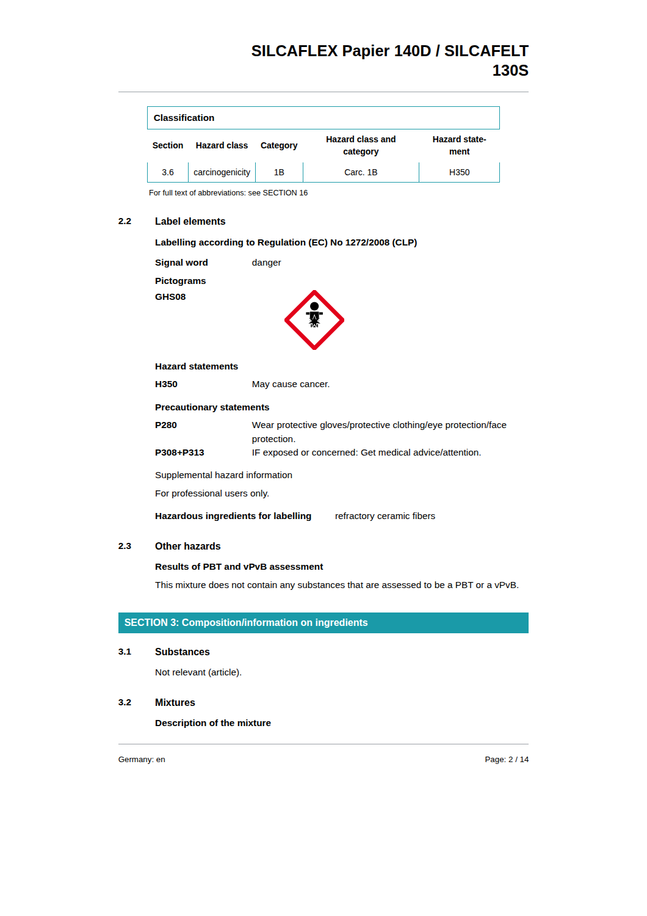SILCAFLEX Papier 140D / SILCAFELT
130S
| Classification |
| --- |
| Section | Hazard class | Category | Hazard class and category | Hazard state­ment |
| 3.6 | carcinogenicity | 1B | Carc. 1B | H350 |
For full text of abbreviations: see SECTION 16
2.2
Label elements
Labelling according to Regulation (EC) No 1272/2008 (CLP)
Signal word
danger
Pictograms
GHS08
Hazard statements
H350
May cause cancer.
Precautionary statements
P280
Wear protective gloves/protective clothing/eye protection/face protection.
P308+P313
IF exposed or concerned: Get medical advice/attention.
Supplemental hazard information
For professional users only.
Hazardous ingredients for labelling
refractory ceramic fibers
2.3
Other hazards
Results of PBT and vPvB assessment
This mixture does not contain any substances that are assessed to be a PBT or a vPvB.
SECTION 3: Composition/information on ingredients
3.1
Substances
Not relevant (article).
3.2
Mixtures
Description of the mixture
Germany: en
Page: 2 / 14